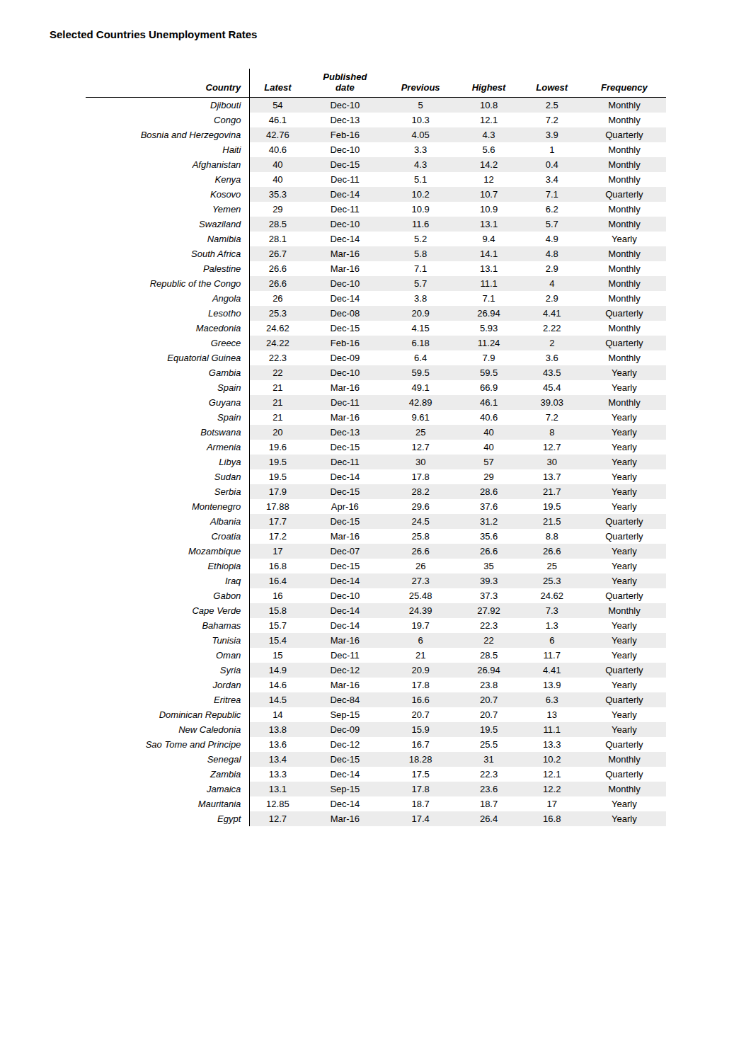Selected Countries Unemployment Rates
| Country | Latest | Published date | Previous | Highest | Lowest | Frequency |
| --- | --- | --- | --- | --- | --- | --- |
| Djibouti | 54 | Dec-10 | 5 | 10.8 | 2.5 | Monthly |
| Congo | 46.1 | Dec-13 | 10.3 | 12.1 | 7.2 | Monthly |
| Bosnia and Herzegovina | 42.76 | Feb-16 | 4.05 | 4.3 | 3.9 | Quarterly |
| Haiti | 40.6 | Dec-10 | 3.3 | 5.6 | 1 | Monthly |
| Afghanistan | 40 | Dec-15 | 4.3 | 14.2 | 0.4 | Monthly |
| Kenya | 40 | Dec-11 | 5.1 | 12 | 3.4 | Monthly |
| Kosovo | 35.3 | Dec-14 | 10.2 | 10.7 | 7.1 | Quarterly |
| Yemen | 29 | Dec-11 | 10.9 | 10.9 | 6.2 | Monthly |
| Swaziland | 28.5 | Dec-10 | 11.6 | 13.1 | 5.7 | Monthly |
| Namibia | 28.1 | Dec-14 | 5.2 | 9.4 | 4.9 | Yearly |
| South Africa | 26.7 | Mar-16 | 5.8 | 14.1 | 4.8 | Monthly |
| Palestine | 26.6 | Mar-16 | 7.1 | 13.1 | 2.9 | Monthly |
| Republic of the Congo | 26.6 | Dec-10 | 5.7 | 11.1 | 4 | Monthly |
| Angola | 26 | Dec-14 | 3.8 | 7.1 | 2.9 | Monthly |
| Lesotho | 25.3 | Dec-08 | 20.9 | 26.94 | 4.41 | Quarterly |
| Macedonia | 24.62 | Dec-15 | 4.15 | 5.93 | 2.22 | Monthly |
| Greece | 24.22 | Feb-16 | 6.18 | 11.24 | 2 | Quarterly |
| Equatorial Guinea | 22.3 | Dec-09 | 6.4 | 7.9 | 3.6 | Monthly |
| Gambia | 22 | Dec-10 | 59.5 | 59.5 | 43.5 | Yearly |
| Spain | 21 | Mar-16 | 49.1 | 66.9 | 45.4 | Yearly |
| Guyana | 21 | Dec-11 | 42.89 | 46.1 | 39.03 | Monthly |
| Spain | 21 | Mar-16 | 9.61 | 40.6 | 7.2 | Yearly |
| Botswana | 20 | Dec-13 | 25 | 40 | 8 | Yearly |
| Armenia | 19.6 | Dec-15 | 12.7 | 40 | 12.7 | Yearly |
| Libya | 19.5 | Dec-11 | 30 | 57 | 30 | Yearly |
| Sudan | 19.5 | Dec-14 | 17.8 | 29 | 13.7 | Yearly |
| Serbia | 17.9 | Dec-15 | 28.2 | 28.6 | 21.7 | Yearly |
| Montenegro | 17.88 | Apr-16 | 29.6 | 37.6 | 19.5 | Yearly |
| Albania | 17.7 | Dec-15 | 24.5 | 31.2 | 21.5 | Quarterly |
| Croatia | 17.2 | Mar-16 | 25.8 | 35.6 | 8.8 | Quarterly |
| Mozambique | 17 | Dec-07 | 26.6 | 26.6 | 26.6 | Yearly |
| Ethiopia | 16.8 | Dec-15 | 26 | 35 | 25 | Yearly |
| Iraq | 16.4 | Dec-14 | 27.3 | 39.3 | 25.3 | Yearly |
| Gabon | 16 | Dec-10 | 25.48 | 37.3 | 24.62 | Quarterly |
| Cape Verde | 15.8 | Dec-14 | 24.39 | 27.92 | 7.3 | Monthly |
| Bahamas | 15.7 | Dec-14 | 19.7 | 22.3 | 1.3 | Yearly |
| Tunisia | 15.4 | Mar-16 | 6 | 22 | 6 | Yearly |
| Oman | 15 | Dec-11 | 21 | 28.5 | 11.7 | Yearly |
| Syria | 14.9 | Dec-12 | 20.9 | 26.94 | 4.41 | Quarterly |
| Jordan | 14.6 | Mar-16 | 17.8 | 23.8 | 13.9 | Yearly |
| Eritrea | 14.5 | Dec-84 | 16.6 | 20.7 | 6.3 | Quarterly |
| Dominican Republic | 14 | Sep-15 | 20.7 | 20.7 | 13 | Yearly |
| New Caledonia | 13.8 | Dec-09 | 15.9 | 19.5 | 11.1 | Yearly |
| Sao Tome and Principe | 13.6 | Dec-12 | 16.7 | 25.5 | 13.3 | Quarterly |
| Senegal | 13.4 | Dec-15 | 18.28 | 31 | 10.2 | Monthly |
| Zambia | 13.3 | Dec-14 | 17.5 | 22.3 | 12.1 | Quarterly |
| Jamaica | 13.1 | Sep-15 | 17.8 | 23.6 | 12.2 | Monthly |
| Mauritania | 12.85 | Dec-14 | 18.7 | 18.7 | 17 | Yearly |
| Egypt | 12.7 | Mar-16 | 17.4 | 26.4 | 16.8 | Yearly |